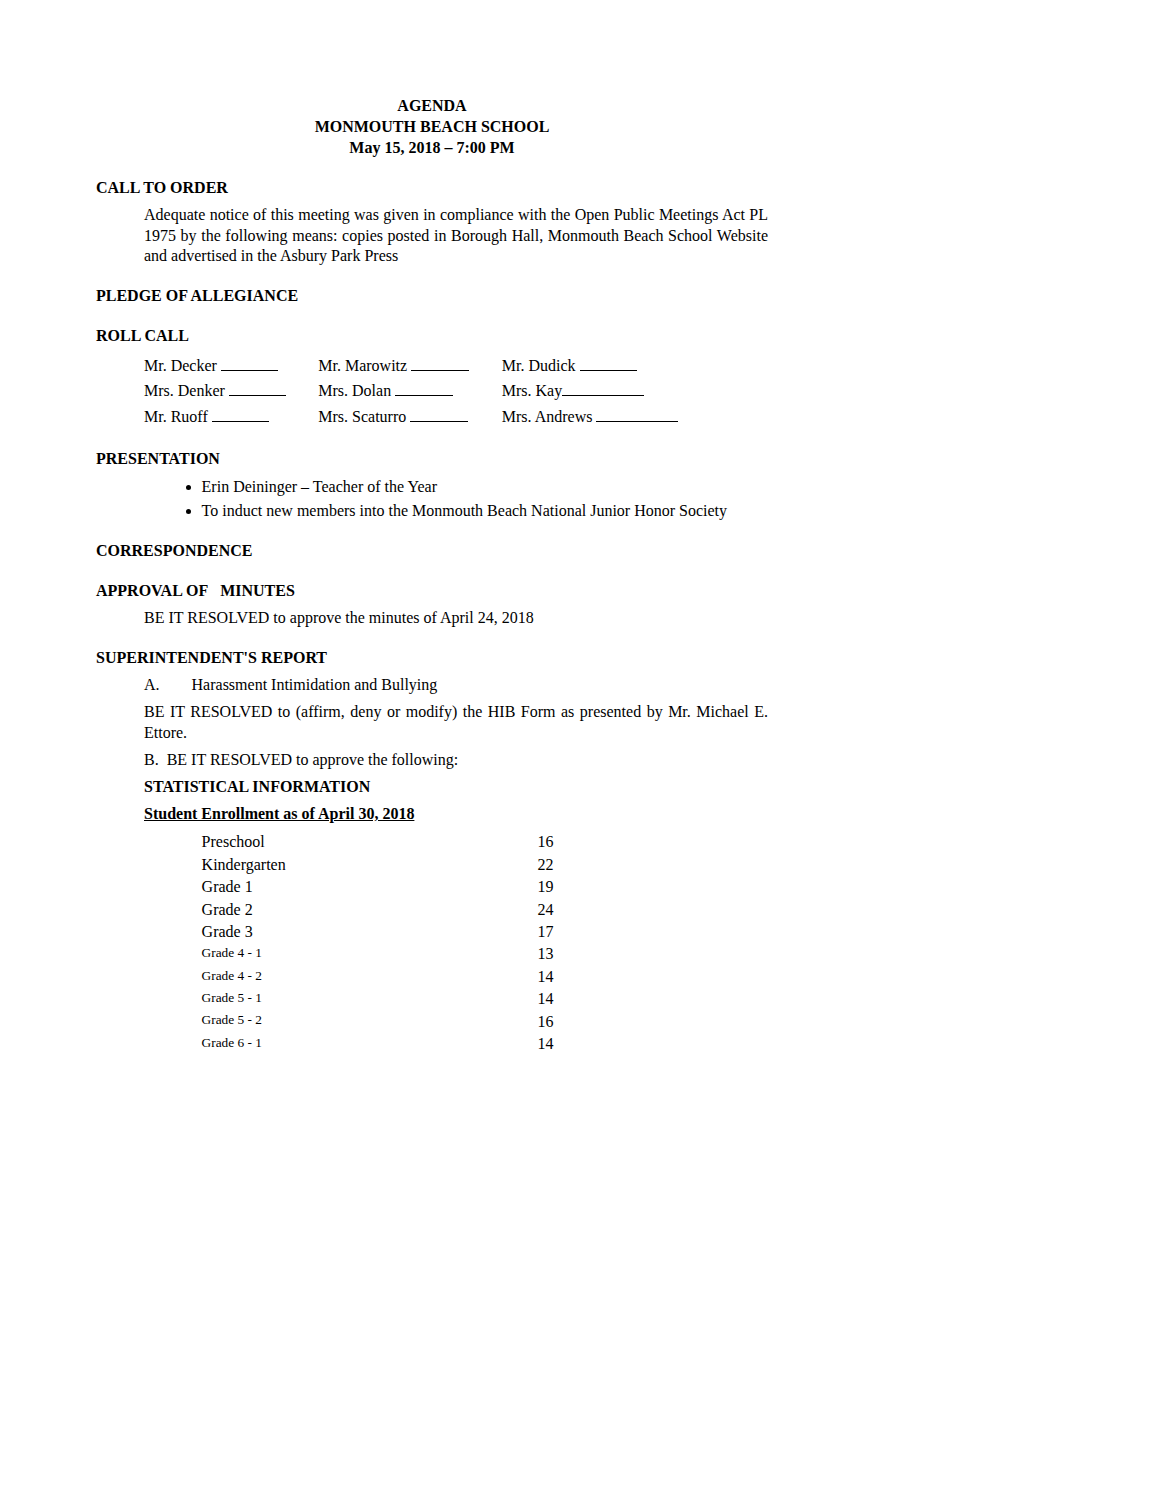AGENDA
MONMOUTH BEACH SCHOOL
May 15, 2018 – 7:00 PM
CALL TO ORDER
Adequate notice of this meeting was given in compliance with the Open Public Meetings Act PL 1975 by the following means: copies posted in Borough Hall, Monmouth Beach School Website and advertised in the Asbury Park Press
PLEDGE OF ALLEGIANCE
ROLL CALL
| Mr. Decker | Mr. Marowitz | Mr. Dudick |
| Mrs. Denker | Mrs. Dolan | Mrs. Kay |
| Mr. Ruoff | Mrs. Scaturro | Mrs. Andrews |
PRESENTATION
Erin Deininger – Teacher of the Year
To induct new members into the Monmouth Beach National Junior Honor Society
CORRESPONDENCE
APPROVAL OF MINUTES
BE IT RESOLVED to approve the minutes of April 24, 2018
SUPERINTENDENT'S REPORT
A. Harassment Intimidation and Bullying
BE IT RESOLVED to (affirm, deny or modify) the HIB Form as presented by Mr. Michael E. Ettore.
B. BE IT RESOLVED to approve the following:
STATISTICAL INFORMATION
Student Enrollment as of April 30, 2018
| Preschool | 16 |
| Kindergarten | 22 |
| Grade 1 | 19 |
| Grade 2 | 24 |
| Grade 3 | 17 |
| Grade 4 - 1 | 13 |
| Grade 4 - 2 | 14 |
| Grade 5 - 1 | 14 |
| Grade 5 - 2 | 16 |
| Grade 6 - 1 | 14 |